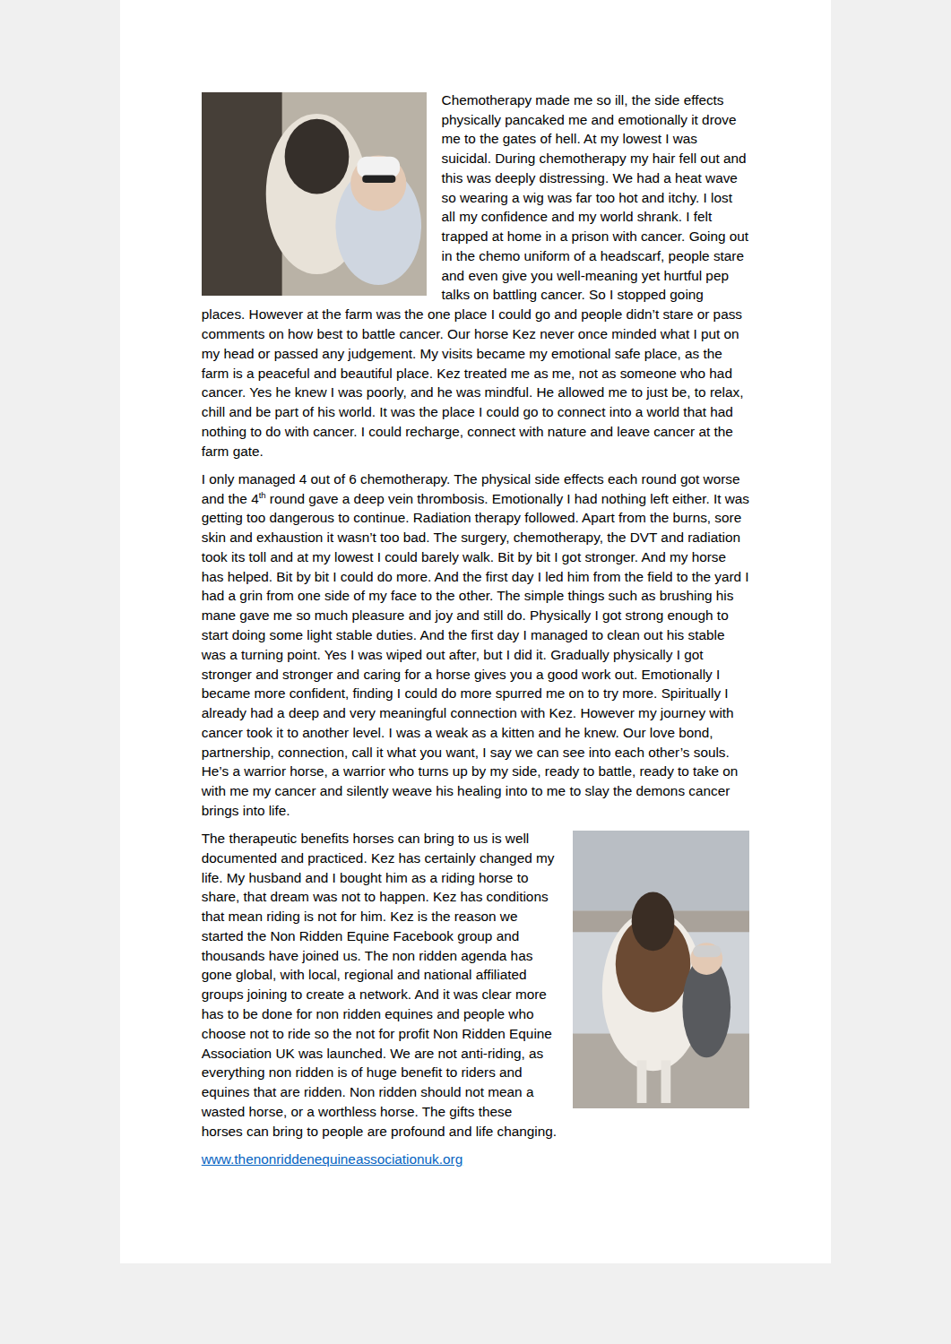Chemotherapy made me so ill, the side effects physically pancaked me and emotionally it drove me to the gates of hell. At my lowest I was suicidal. During chemotherapy my hair fell out and this was deeply distressing. We had a heat wave so wearing a wig was far too hot and itchy. I lost all my confidence and my world shrank. I felt trapped at home in a prison with cancer. Going out in the chemo uniform of a headscarf, people stare and even give you well-meaning yet hurtful pep talks on battling cancer. So I stopped going places. However at the farm was the one place I could go and people didn’t stare or pass comments on how best to battle cancer. Our horse Kez never once minded what I put on my head or passed any judgement. My visits became my emotional safe place, as the farm is a peaceful and beautiful place. Kez treated me as me, not as someone who had cancer. Yes he knew I was poorly, and he was mindful. He allowed me to just be, to relax, chill and be part of his world. It was the place I could go to connect into a world that had nothing to do with cancer. I could recharge, connect with nature and leave cancer at the farm gate.
I only managed 4 out of 6 chemotherapy. The physical side effects each round got worse and the 4th round gave a deep vein thrombosis. Emotionally I had nothing left either. It was getting too dangerous to continue. Radiation therapy followed. Apart from the burns, sore skin and exhaustion it wasn’t too bad. The surgery, chemotherapy, the DVT and radiation took its toll and at my lowest I could barely walk. Bit by bit I got stronger. And my horse has helped. Bit by bit I could do more. And the first day I led him from the field to the yard I had a grin from one side of my face to the other. The simple things such as brushing his mane gave me so much pleasure and joy and still do. Physically I got strong enough to start doing some light stable duties. And the first day I managed to clean out his stable was a turning point. Yes I was wiped out after, but I did it. Gradually physically I got stronger and stronger and caring for a horse gives you a good work out. Emotionally I became more confident, finding I could do more spurred me on to try more. Spiritually I already had a deep and very meaningful connection with Kez. However my journey with cancer took it to another level. I was a weak as a kitten and he knew. Our love bond, partnership, connection, call it what you want, I say we can see into each other’s souls. He’s a warrior horse, a warrior who turns up by my side, ready to battle, ready to take on with me my cancer and silently weave his healing into to me to slay the demons cancer brings into life.
The therapeutic benefits horses can bring to us is well documented and practiced. Kez has certainly changed my life. My husband and I bought him as a riding horse to share, that dream was not to happen. Kez has conditions that mean riding is not for him. Kez is the reason we started the Non Ridden Equine Facebook group and thousands have joined us. The non ridden agenda has gone global, with local, regional and national affiliated groups joining to create a network. And it was clear more has to be done for non ridden equines and people who choose not to ride so the not for profit Non Ridden Equine Association UK was launched. We are not anti-riding, as everything non ridden is of huge benefit to riders and equines that are ridden. Non ridden should not mean a wasted horse, or a worthless horse. The gifts these horses can bring to people are profound and life changing.
www.thenonriddenequineassociationuk.org